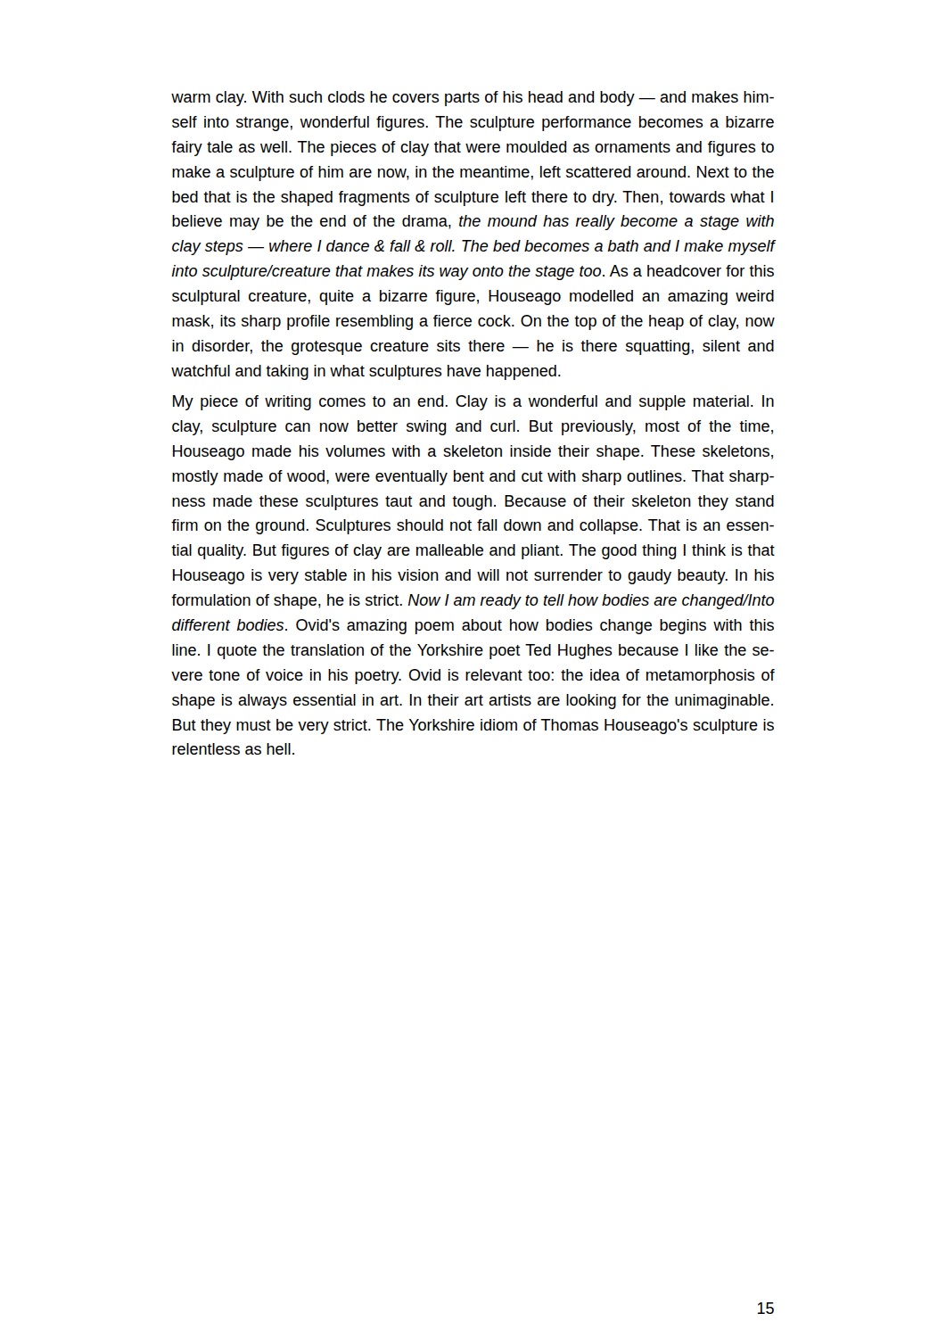warm clay. With such clods he covers parts of his head and body — and makes himself into strange, wonderful figures. The sculpture performance becomes a bizarre fairy tale as well. The pieces of clay that were moulded as ornaments and figures to make a sculpture of him are now, in the meantime, left scattered around. Next to the bed that is the shaped fragments of sculpture left there to dry. Then, towards what I believe may be the end of the drama, the mound has really become a stage with clay steps — where I dance & fall & roll. The bed becomes a bath and I make myself into sculpture/creature that makes its way onto the stage too. As a headcover for this sculptural creature, quite a bizarre figure, Houseago modelled an amazing weird mask, its sharp profile resembling a fierce cock. On the top of the heap of clay, now in disorder, the grotesque creature sits there — he is there squatting, silent and watchful and taking in what sculptures have happened.
My piece of writing comes to an end. Clay is a wonderful and supple material. In clay, sculpture can now better swing and curl. But previously, most of the time, Houseago made his volumes with a skeleton inside their shape. These skeletons, mostly made of wood, were eventually bent and cut with sharp outlines. That sharpness made these sculptures taut and tough. Because of their skeleton they stand firm on the ground. Sculptures should not fall down and collapse. That is an essential quality. But figures of clay are malleable and pliant. The good thing I think is that Houseago is very stable in his vision and will not surrender to gaudy beauty. In his formulation of shape, he is strict. Now I am ready to tell how bodies are changed/Into different bodies. Ovid's amazing poem about how bodies change begins with this line. I quote the translation of the Yorkshire poet Ted Hughes because I like the severe tone of voice in his poetry. Ovid is relevant too: the idea of metamorphosis of shape is always essential in art. In their art artists are looking for the unimaginable. But they must be very strict. The Yorkshire idiom of Thomas Houseago's sculpture is relentless as hell.
15